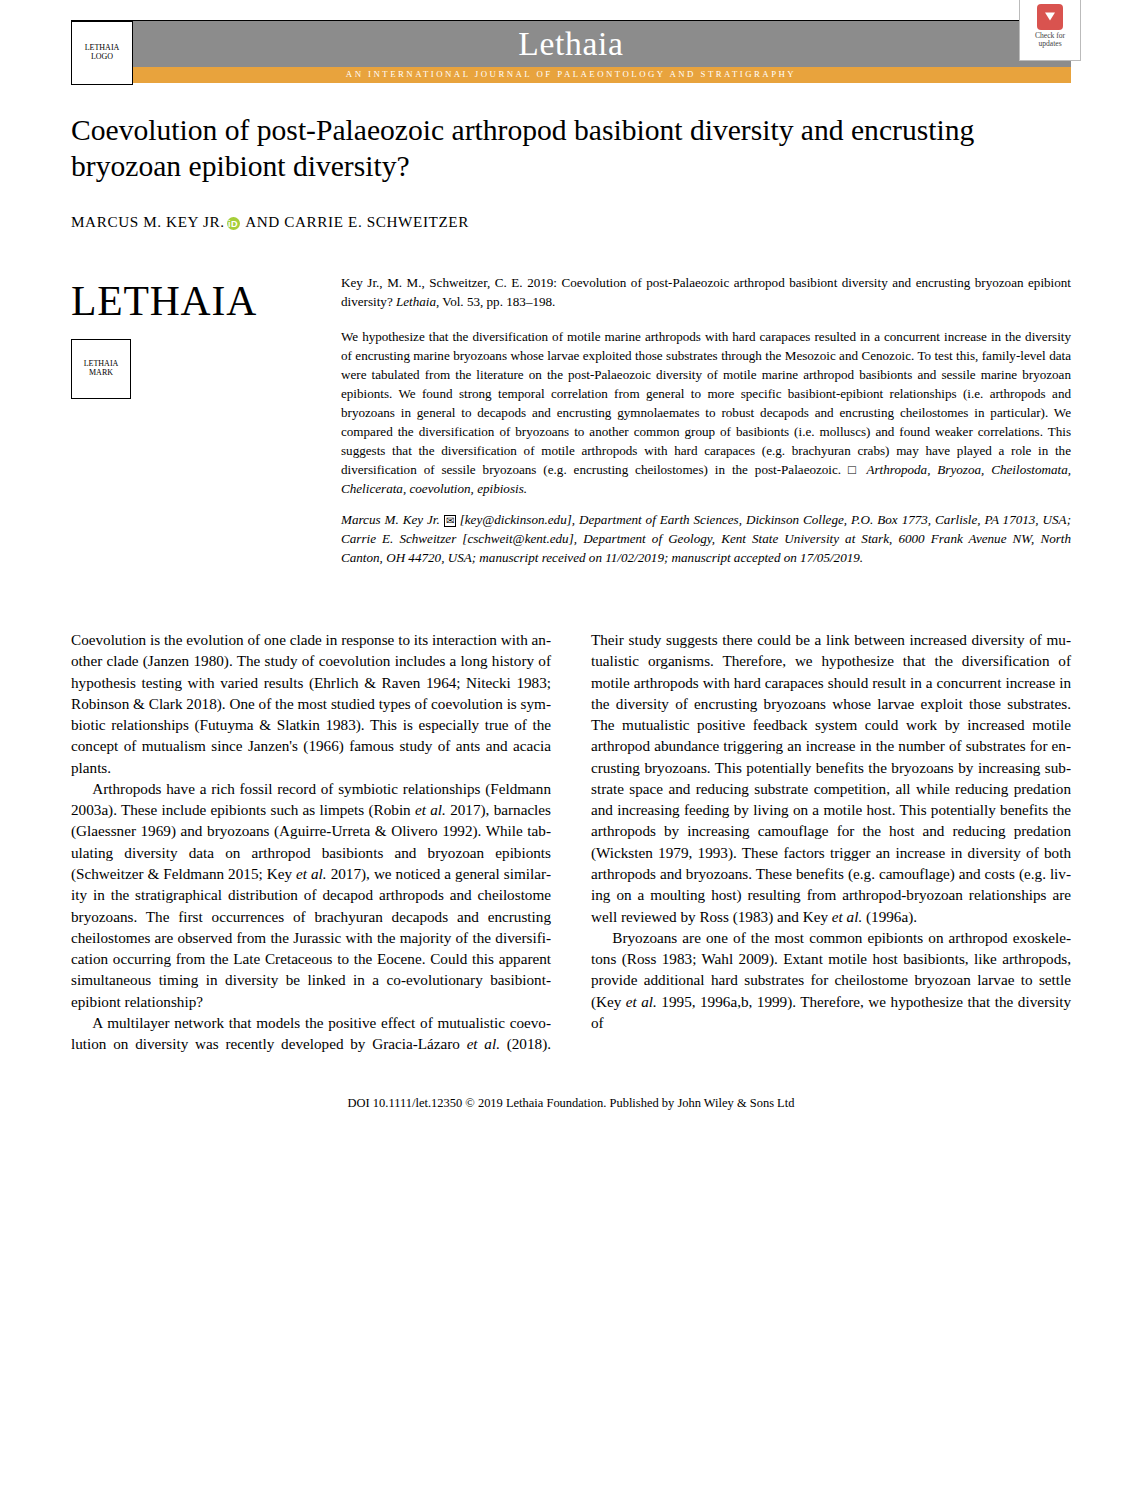LETHAIA
LOGO
Lethaia
Check for
updates
An International Journal of Palaeontology and Stratigraphy
Coevolution of post-Palaeozoic arthropod basibiont diversity and encrusting bryozoan epibiont diversity?
MARCUS M. KEY JR. AND CARRIE E. SCHWEITZER
LETHAIA
LETHAIA
MARK
Key Jr., M. M., Schweitzer, C. E. 2019: Coevolution of post-Palaeozoic arthropod basibiont diversity and encrusting bryozoan epibiont diversity? Lethaia, Vol. 53, pp. 183–198.
We hypothesize that the diversification of motile marine arthropods with hard carapaces resulted in a concurrent increase in the diversity of encrusting marine bryozoans whose larvae exploited those substrates through the Mesozoic and Cenozoic. To test this, family-level data were tabulated from the literature on the post-Palaeozoic diversity of motile marine arthropod basibionts and sessile marine bryozoan epibionts. We found strong temporal correlation from general to more specific basibiont-epibiont relationships (i.e. arthropods and bryozoans in general to decapods and encrusting gymnolaemates to robust decapods and encrusting cheilostomes in particular). We compared the diversification of bryozoans to another common group of basibionts (i.e. molluscs) and found weaker correlations. This suggests that the diversification of motile arthropods with hard carapaces (e.g. brachyuran crabs) may have played a role in the diversification of sessile bryozoans (e.g. encrusting cheilostomes) in the post-Palaeozoic. □ Arthropoda, Bryozoa, Cheilostomata, Chelicerata, coevolution, epibiosis.
Marcus M. Key Jr. ✉ [key@dickinson.edu], Department of Earth Sciences, Dickinson College, P.O. Box 1773, Carlisle, PA 17013, USA; Carrie E. Schweitzer [cschweit@kent.edu], Department of Geology, Kent State University at Stark, 6000 Frank Avenue NW, North Canton, OH 44720, USA; manuscript received on 11/02/2019; manuscript accepted on 17/05/2019.
Coevolution is the evolution of one clade in response to its interaction with another clade (Janzen 1980). The study of coevolution includes a long history of hypothesis testing with varied results (Ehrlich & Raven 1964; Nitecki 1983; Robinson & Clark 2018). One of the most studied types of coevolution is symbiotic relationships (Futuyma & Slatkin 1983). This is especially true of the concept of mutualism since Janzen's (1966) famous study of ants and acacia plants.
Arthropods have a rich fossil record of symbiotic relationships (Feldmann 2003a). These include epibionts such as limpets (Robin et al. 2017), barnacles (Glaessner 1969) and bryozoans (Aguirre-Urreta & Olivero 1992). While tabulating diversity data on arthropod basibionts and bryozoan epibionts (Schweitzer & Feldmann 2015; Key et al. 2017), we noticed a general similarity in the stratigraphical distribution of decapod arthropods and cheilostome bryozoans. The first occurrences of brachyuran decapods and encrusting cheilostomes are observed from the Jurassic with the majority of the diversification occurring from the Late Cretaceous to the Eocene. Could this apparent simultaneous timing in diversity be linked in a co-evolutionary basibiont-epibiont relationship?
A multilayer network that models the positive effect of mutualistic coevolution on diversity was recently developed by Gracia-Lázaro et al. (2018). Their study suggests there could be a link between increased diversity of mutualistic organisms. Therefore, we hypothesize that the diversification of motile arthropods with hard carapaces should result in a concurrent increase in the diversity of encrusting bryozoans whose larvae exploit those substrates. The mutualistic positive feedback system could work by increased motile arthropod abundance triggering an increase in the number of substrates for encrusting bryozoans. This potentially benefits the bryozoans by increasing substrate space and reducing substrate competition, all while reducing predation and increasing feeding by living on a motile host. This potentially benefits the arthropods by increasing camouflage for the host and reducing predation (Wicksten 1979, 1993). These factors trigger an increase in diversity of both arthropods and bryozoans. These benefits (e.g. camouflage) and costs (e.g. living on a moulting host) resulting from arthropod-bryozoan relationships are well reviewed by Ross (1983) and Key et al. (1996a).
Bryozoans are one of the most common epibionts on arthropod exoskeletons (Ross 1983; Wahl 2009). Extant motile host basibionts, like arthropods, provide additional hard substrates for cheilostome bryozoan larvae to settle (Key et al. 1995, 1996a,b, 1999). Therefore, we hypothesize that the diversity of
DOI 10.1111/let.12350 © 2019 Lethaia Foundation. Published by John Wiley & Sons Ltd